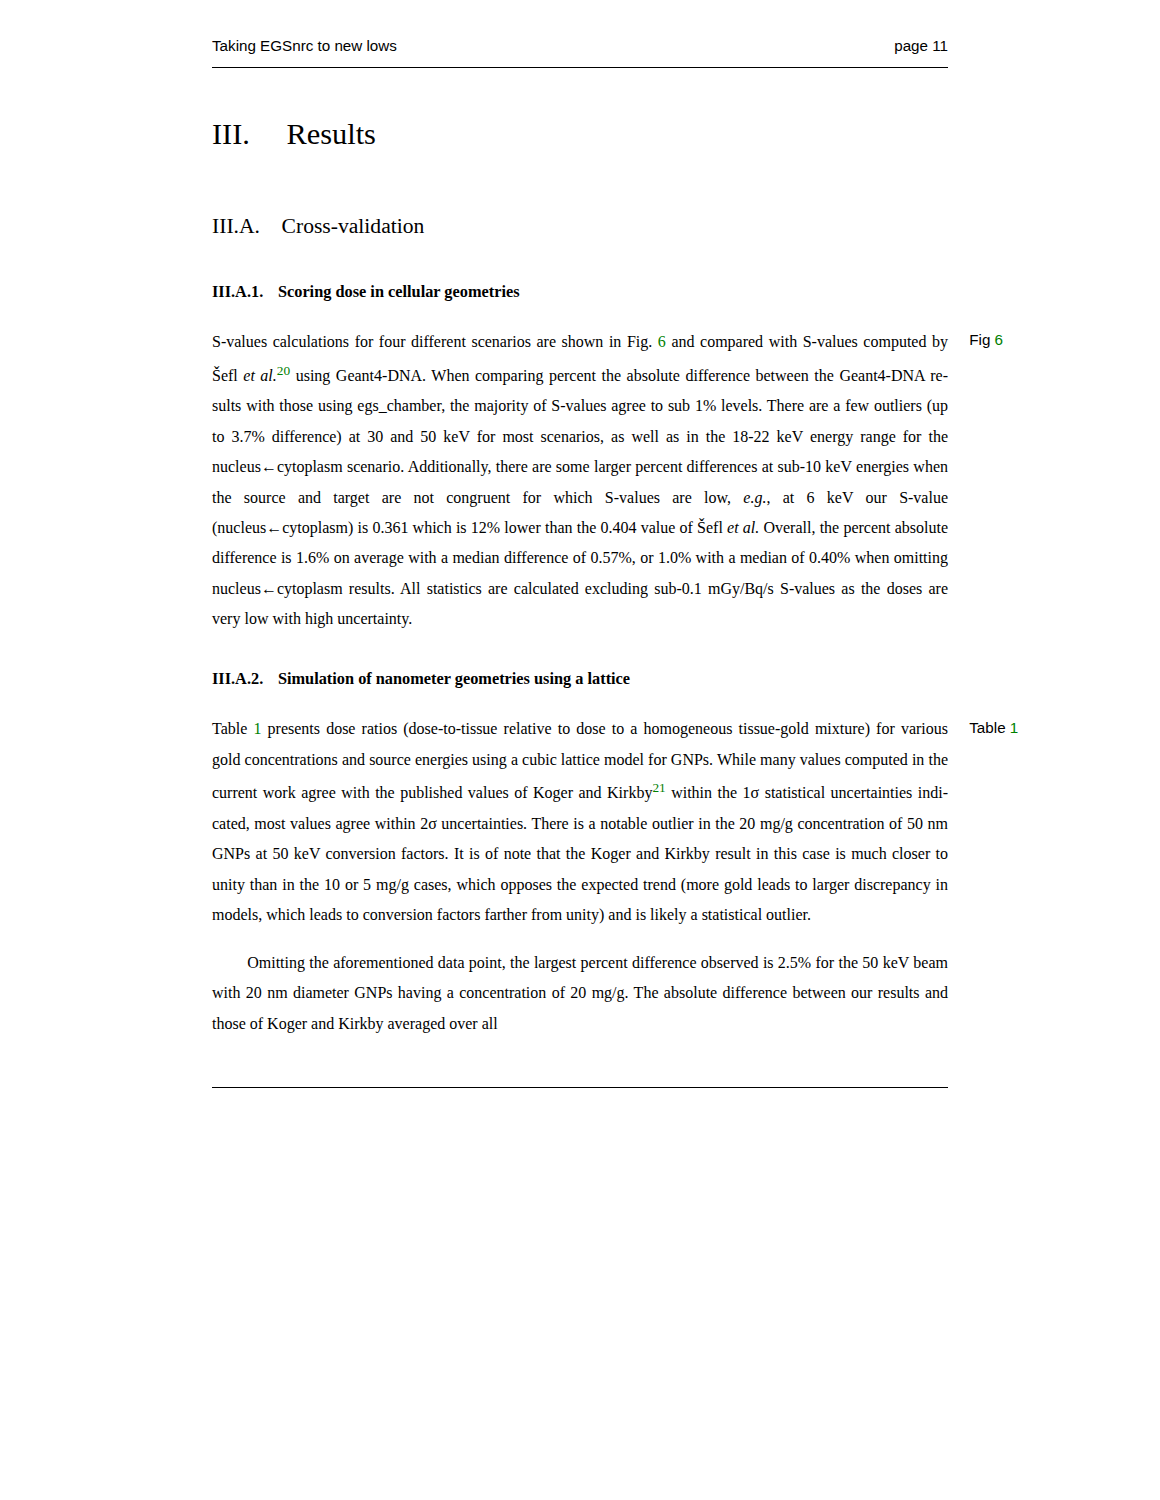Taking EGSnrc to new lows page 11
III. Results
III.A. Cross-validation
III.A.1. Scoring dose in cellular geometries
Fig 6 S-values calculations for four different scenarios are shown in Fig. 6 and compared with S-values computed by Šefl et al.20 using Geant4-DNA. When comparing percent the absolute difference between the Geant4-DNA results with those using egs_chamber, the majority of S-values agree to sub 1% levels. There are a few outliers (up to 3.7% difference) at 30 and 50 keV for most scenarios, as well as in the 18-22 keV energy range for the nucleus←cytoplasm scenario. Additionally, there are some larger percent differences at sub-10 keV energies when the source and target are not congruent for which S-values are low, e.g., at 6 keV our S-value (nucleus←cytoplasm) is 0.361 which is 12% lower than the 0.404 value of Šefl et al. Overall, the percent absolute difference is 1.6% on average with a median difference of 0.57%, or 1.0% with a median of 0.40% when omitting nucleus←cytoplasm results. All statistics are calculated excluding sub-0.1 mGy/Bq/s S-values as the doses are very low with high uncertainty.
III.A.2. Simulation of nanometer geometries using a lattice
Table 1 Table 1 presents dose ratios (dose-to-tissue relative to dose to a homogeneous tissue-gold mixture) for various gold concentrations and source energies using a cubic lattice model for GNPs. While many values computed in the current work agree with the published values of Koger and Kirkby21 within the 1σ statistical uncertainties indicated, most values agree within 2σ uncertainties. There is a notable outlier in the 20 mg/g concentration of 50 nm GNPs at 50 keV conversion factors. It is of note that the Koger and Kirkby result in this case is much closer to unity than in the 10 or 5 mg/g cases, which opposes the expected trend (more gold leads to larger discrepancy in models, which leads to conversion factors farther from unity) and is likely a statistical outlier.
Omitting the aforementioned data point, the largest percent difference observed is 2.5% for the 50 keV beam with 20 nm diameter GNPs having a concentration of 20 mg/g. The absolute difference between our results and those of Koger and Kirkby averaged over all